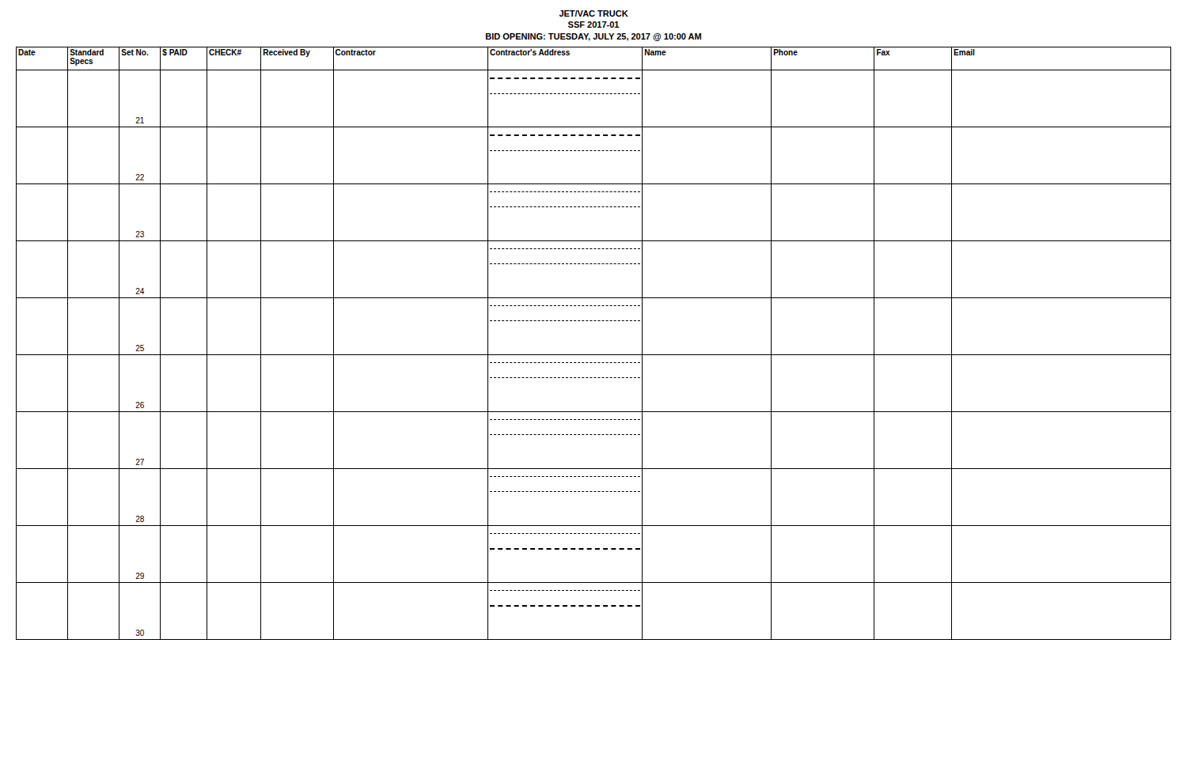JET/VAC TRUCK
SSF 2017-01
BID OPENING: TUESDAY, JULY 25, 2017 @ 10:00 AM
| Date | Standard Specs | Set No. | $ PAID | CHECK# | Received By | Contractor | Contractor's Address | Name | Phone | Fax | Email |
| --- | --- | --- | --- | --- | --- | --- | --- | --- | --- | --- | --- |
| | | 21 | | | | | | | | | |
| | | 22 | | | | | | | | | |
| | | 23 | | | | | | | | | |
| | | 24 | | | | | | | | | |
| | | 25 | | | | | | | | | |
| | | 26 | | | | | | | | | |
| | | 27 | | | | | | | | | |
| | | 28 | | | | | | | | | |
| | | 29 | | | | | | | | | |
| | | 30 | | | | | | | | | |